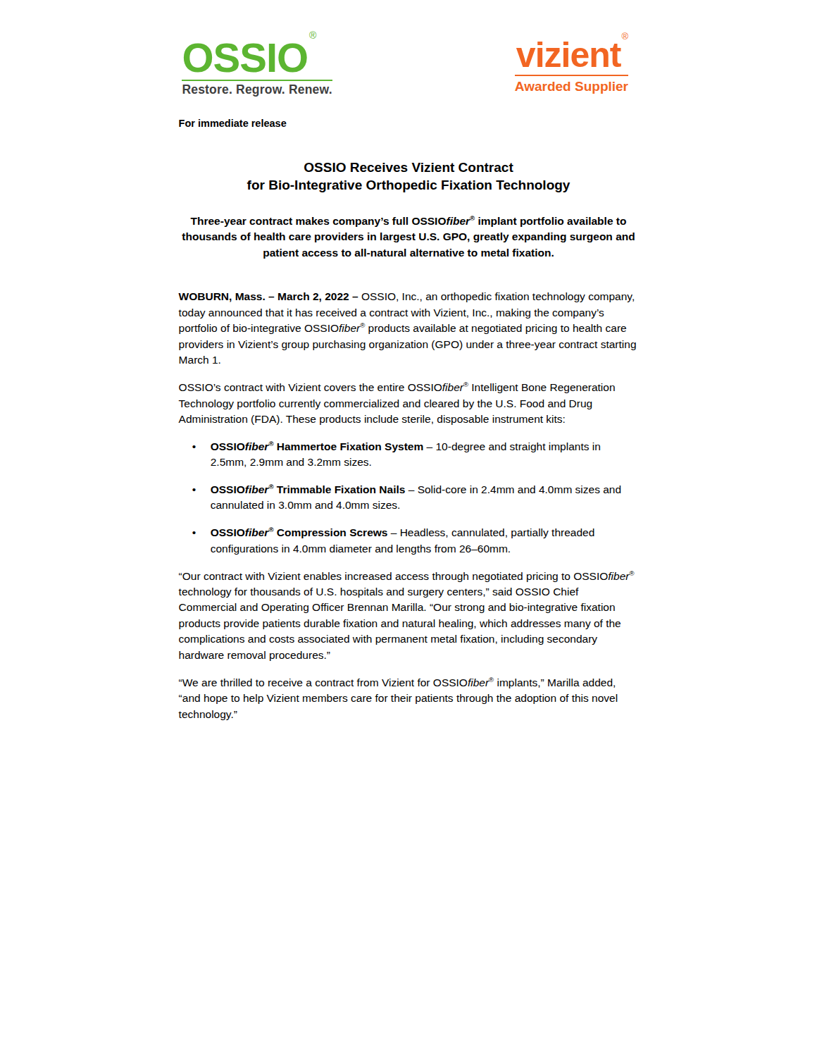OSSIO®
Restore. Regrow. Renew.
vizient®
Awarded Supplier
For immediate release
OSSIO Receives Vizient Contract
for Bio-Integrative Orthopedic Fixation Technology
Three-year contract makes company’s full OSSIOfiber® implant portfolio available to thousands of health care providers in largest U.S. GPO, greatly expanding surgeon and patient access to all-natural alternative to metal fixation.
WOBURN, Mass. – March 2, 2022 – OSSIO, Inc., an orthopedic fixation technology company, today announced that it has received a contract with Vizient, Inc., making the company’s portfolio of bio-integrative OSSIOfiber® products available at negotiated pricing to health care providers in Vizient’s group purchasing organization (GPO) under a three-year contract starting March 1.
OSSIO’s contract with Vizient covers the entire OSSIOfiber® Intelligent Bone Regeneration Technology portfolio currently commercialized and cleared by the U.S. Food and Drug Administration (FDA). These products include sterile, disposable instrument kits:
OSSIOfiber® Hammertoe Fixation System – 10-degree and straight implants in 2.5mm, 2.9mm and 3.2mm sizes.
OSSIOfiber® Trimmable Fixation Nails – Solid-core in 2.4mm and 4.0mm sizes and cannulated in 3.0mm and 4.0mm sizes.
OSSIOfiber® Compression Screws – Headless, cannulated, partially threaded configurations in 4.0mm diameter and lengths from 26–60mm.
“Our contract with Vizient enables increased access through negotiated pricing to OSSIOfiber® technology for thousands of U.S. hospitals and surgery centers,” said OSSIO Chief Commercial and Operating Officer Brennan Marilla. “Our strong and bio-integrative fixation products provide patients durable fixation and natural healing, which addresses many of the complications and costs associated with permanent metal fixation, including secondary hardware removal procedures.”
“We are thrilled to receive a contract from Vizient for OSSIOfiber® implants,” Marilla added, “and hope to help Vizient members care for their patients through the adoption of this novel technology.”